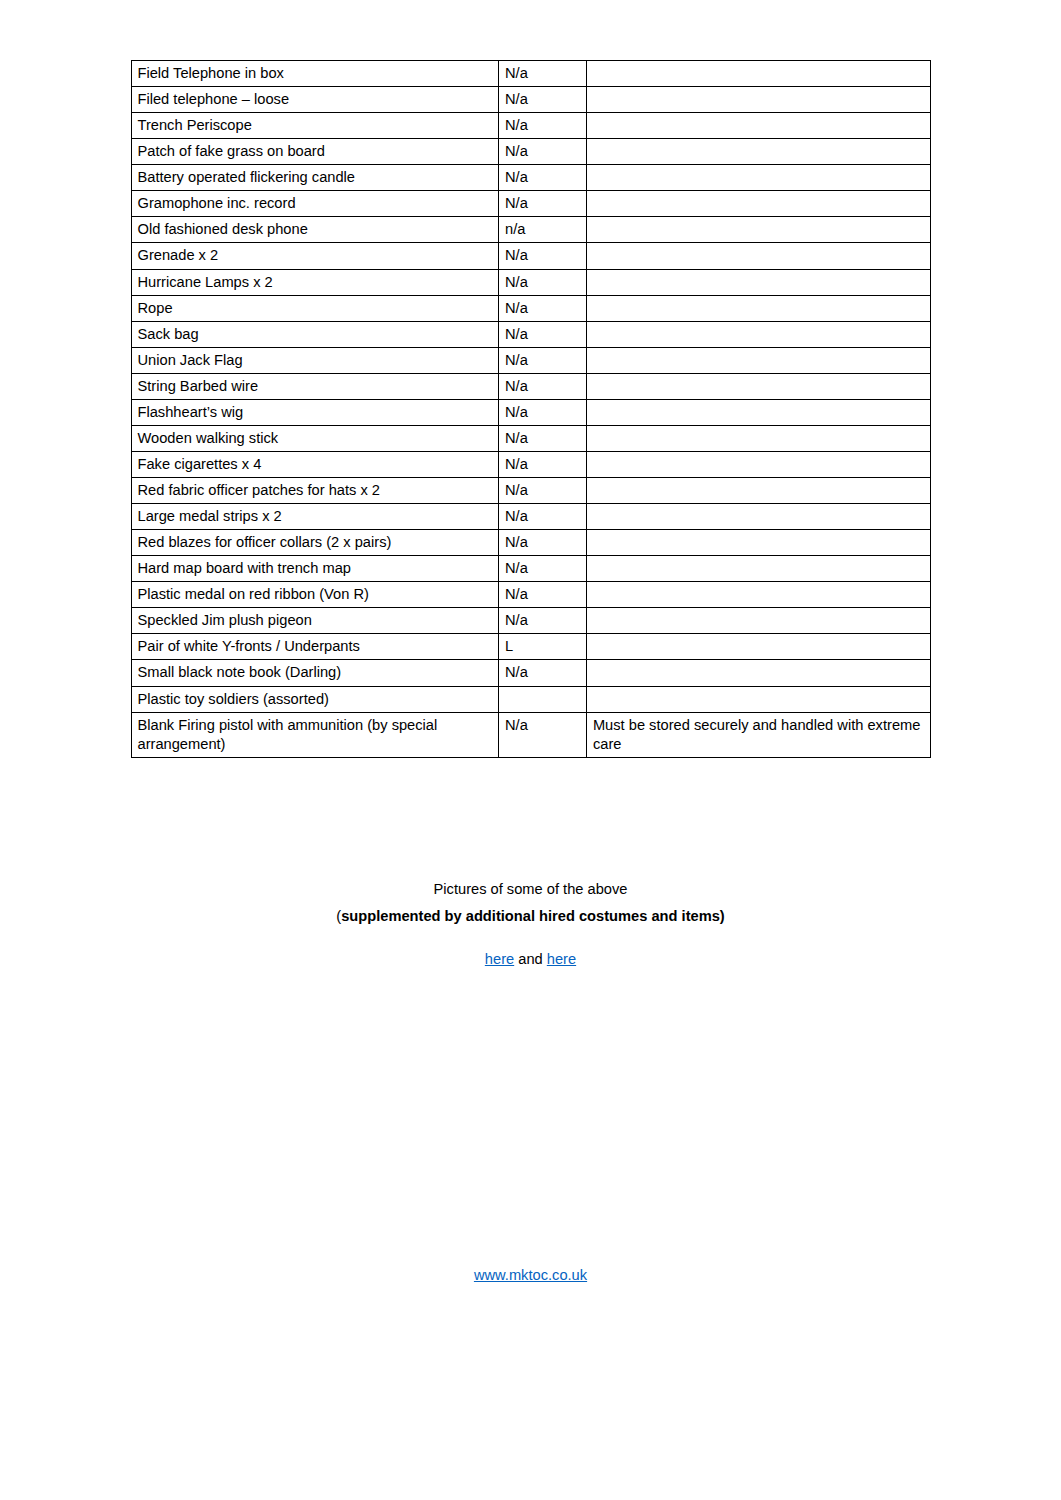| Field Telephone in box | N/a | |
| Filed telephone – loose | N/a | |
| Trench Periscope | N/a | |
| Patch of fake grass on board | N/a | |
| Battery operated flickering candle | N/a | |
| Gramophone inc. record | N/a | |
| Old fashioned desk phone | n/a | |
| Grenade x 2 | N/a | |
| Hurricane Lamps x 2 | N/a | |
| Rope | N/a | |
| Sack bag | N/a | |
| Union Jack Flag | N/a | |
| String Barbed wire | N/a | |
| Flashheart’s wig | N/a | |
| Wooden walking stick | N/a | |
| Fake cigarettes x 4 | N/a | |
| Red fabric officer patches for hats x 2 | N/a | |
| Large medal strips x 2 | N/a | |
| Red blazes for officer collars (2 x pairs) | N/a | |
| Hard map board with trench map | N/a | |
| Plastic medal on red ribbon (Von R) | N/a | |
| Speckled Jim plush pigeon | N/a | |
| Pair of white Y-fronts / Underpants | L | |
| Small black note book (Darling) | N/a | |
| Plastic toy soldiers (assorted) | | |
| Blank Firing pistol with ammunition (by special arrangement) | N/a | Must be stored securely and handled with extreme care |
Pictures of some of the above
(supplemented by additional hired costumes and items)
here and here
www.mktoc.co.uk